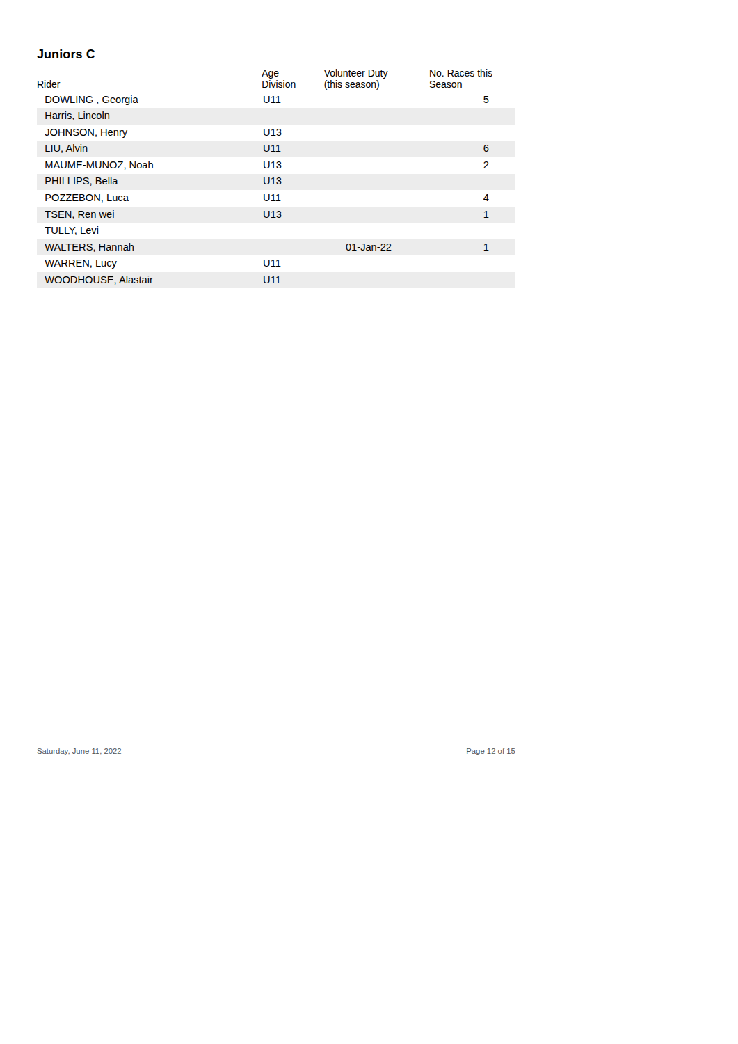Juniors C
| Rider | Age Division | Volunteer Duty (this season) | No. Races this Season |
| --- | --- | --- | --- |
| DOWLING , Georgia | U11 | | 5 |
| Harris, Lincoln | | | |
| JOHNSON, Henry | U13 | | |
| LIU, Alvin | U11 | | 6 |
| MAUME-MUNOZ, Noah | U13 | | 2 |
| PHILLIPS, Bella | U13 | | |
| POZZEBON, Luca | U11 | | 4 |
| TSEN, Ren wei | U13 | | 1 |
| TULLY, Levi | | | |
| WALTERS, Hannah | | 01-Jan-22 | 1 |
| WARREN, Lucy | U11 | | |
| WOODHOUSE, Alastair | U11 | | |
Saturday, June 11, 2022 Page 12 of 15